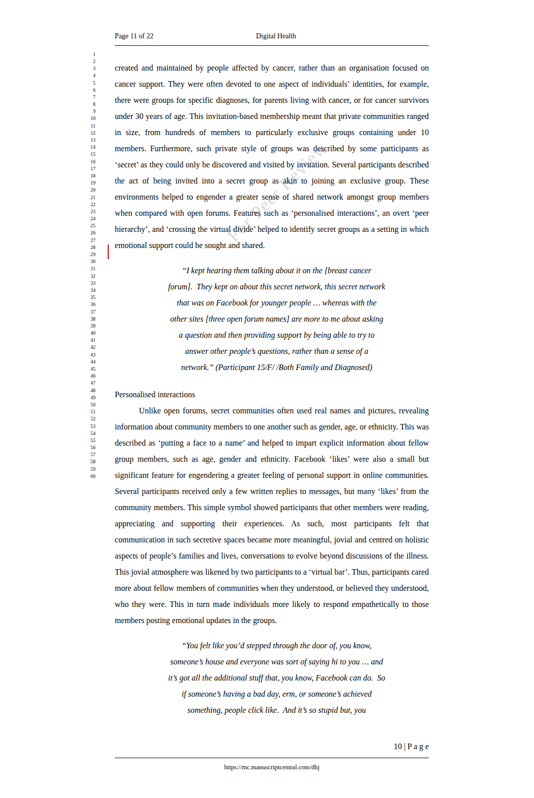1
2
3
4
5
6
7
8
9
10
11
12
13
14
15
16
17
18
19
20
21
22
23
24
25
26
27
28
29
30
31
32
33
34
35
36
37
38
39
40
41
42
43
44
45
46
47
48
49
50
51
52
53
54
55
56
57
58
59
60
Page 11 of 22
Digital Health
For Peer Review
created and maintained by people affected by cancer, rather than an organisation focused on cancer support. They were often devoted to one aspect of individuals’ identities, for example, there were groups for specific diagnoses, for parents living with cancer, or for cancer survivors under 30 years of age. This invitation-based membership meant that private communities ranged in size, from hundreds of members to particularly exclusive groups containing under 10 members. Furthermore, such private style of groups was described by some participants as ‘secret’ as they could only be discovered and visited by invitation. Several participants described the act of being invited into a secret group as akin to joining an exclusive group. These environments helped to engender a greater sense of shared network amongst group members when compared with open forums. Features such as ‘personalised interactions’, an overt ‘peer hierarchy’, and ‘crossing the virtual divide’ helped to identify secret groups as a setting in which emotional support could be sought and shared.
“I kept hearing them talking about it on the [breast cancer forum]. They kept on about this secret network, this secret network that was on Facebook for younger people … whereas with the other sites [three open forum names] are more to me about asking a question and then providing support by being able to try to answer other people’s questions, rather than a sense of a network.” (Participant 15/F/ /Both Family and Diagnosed)
Personalised interactions
Unlike open forums, secret communities often used real names and pictures, revealing information about community members to one another such as gender, age, or ethnicity. This was described as ‘putting a face to a name’ and helped to impart explicit information about fellow group members, such as age, gender and ethnicity. Facebook ‘likes’ were also a small but significant feature for engendering a greater feeling of personal support in online communities. Several participants received only a few written replies to messages, but many ‘likes’ from the community members. This simple symbol showed participants that other members were reading, appreciating and supporting their experiences. As such, most participants felt that communication in such secretive spaces became more meaningful, jovial and centred on holistic aspects of people’s families and lives, conversations to evolve beyond discussions of the illness. This jovial atmosphere was likened by two participants to a ‘virtual bar’. Thus, participants cared more about fellow members of communities when they understood, or believed they understood, who they were. This in turn made individuals more likely to respond empathetically to those members posting emotional updates in the groups.
“You felt like you’d stepped through the door of, you know, someone’s house and everyone was sort of saying hi to you … and it’s got all the additional stuff that, you know, Facebook can do. So if someone’s having a bad day, erm, or someone’s achieved something, people click like. And it’s so stupid but, you
10 | P a g e
https://mc.manuscriptcentral.com/dhj